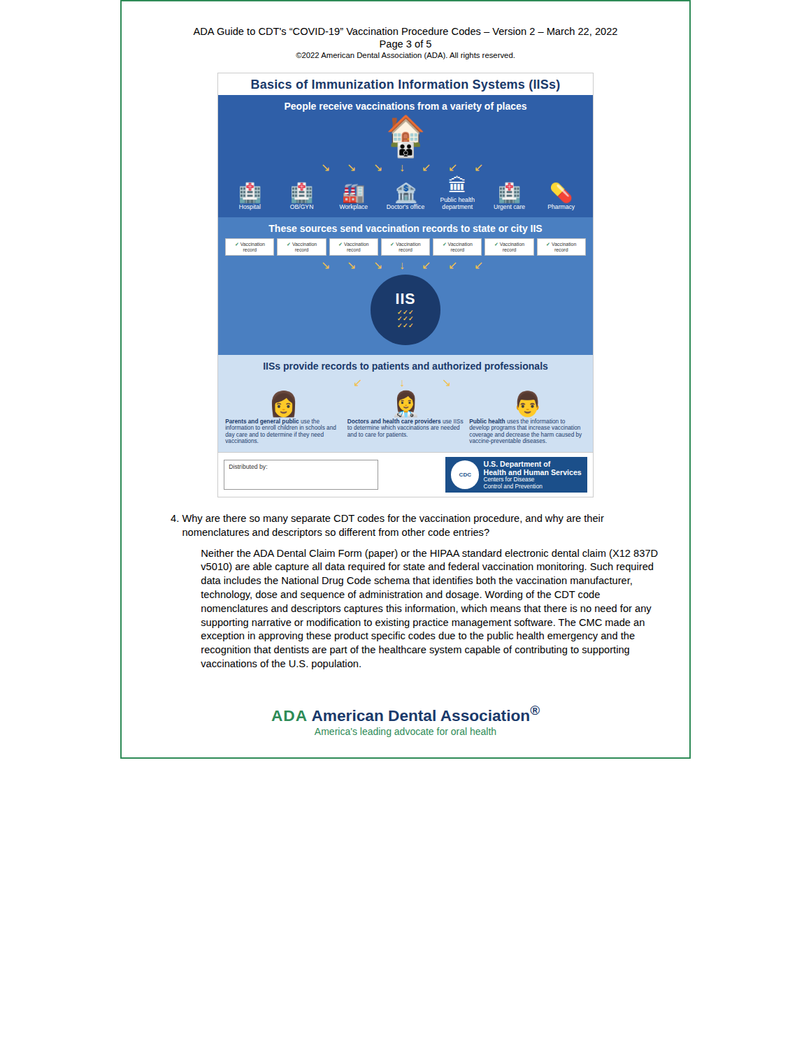ADA Guide to CDT's “COVID-19” Vaccination Procedure Codes – Version 2 – March 22, 2022
Page 3 of 5
©2022 American Dental Association (ADA). All rights reserved.
Basics of Immunization Information Systems (IISs)
People receive vaccinations from a variety of places
🏠 👪
↘ ↘ ↘ ↓ ↙ ↙ ↙
🏥Hospital
🏥OB/GYN
🏭Workplace
🏦Doctor's office
🏛Public health
department
🏥Urgent care
💊Pharmacy
These sources send vaccination records to state or city IIS
✓ Vaccination
record
✓ Vaccination
record
✓ Vaccination
record
✓ Vaccination
record
✓ Vaccination
record
✓ Vaccination
record
✓ Vaccination
record
↘ ↘ ↘ ↓ ↙ ↙ ↙
IIS ✓✓✓
✓✓✓
✓✓✓
IISs provide records to patients and authorized professionals
↙ ↓ ↘
👩
Parents and general public use the information to enroll children in schools and day care and to determine if they need vaccinations.
👩‍⚕️
Doctors and health care providers use IISs to determine which vaccinations are needed and to care for patients.
👨
Public health uses the information to develop programs that increase vaccination coverage and decrease the harm caused by vaccine-preventable diseases.
Distributed by:
CDC
U.S. Department of
Health and Human Services
Centers for Disease
Control and Prevention
Why are there so many separate CDT codes for the vaccination procedure, and why are their nomenclatures and descriptors so different from other code entries?
Neither the ADA Dental Claim Form (paper) or the HIPAA standard electronic dental claim (X12 837D v5010) are able capture all data required for state and federal vaccination monitoring. Such required data includes the National Drug Code schema that identifies both the vaccination manufacturer, technology, dose and sequence of administration and dosage. Wording of the CDT code nomenclatures and descriptors captures this information, which means that there is no need for any supporting narrative or modification to existing practice management software. The CMC made an exception in approving these product specific codes due to the public health emergency and the recognition that dentists are part of the healthcare system capable of contributing to supporting vaccinations of the U.S. population.
ADA American Dental Association®
America's leading advocate for oral health